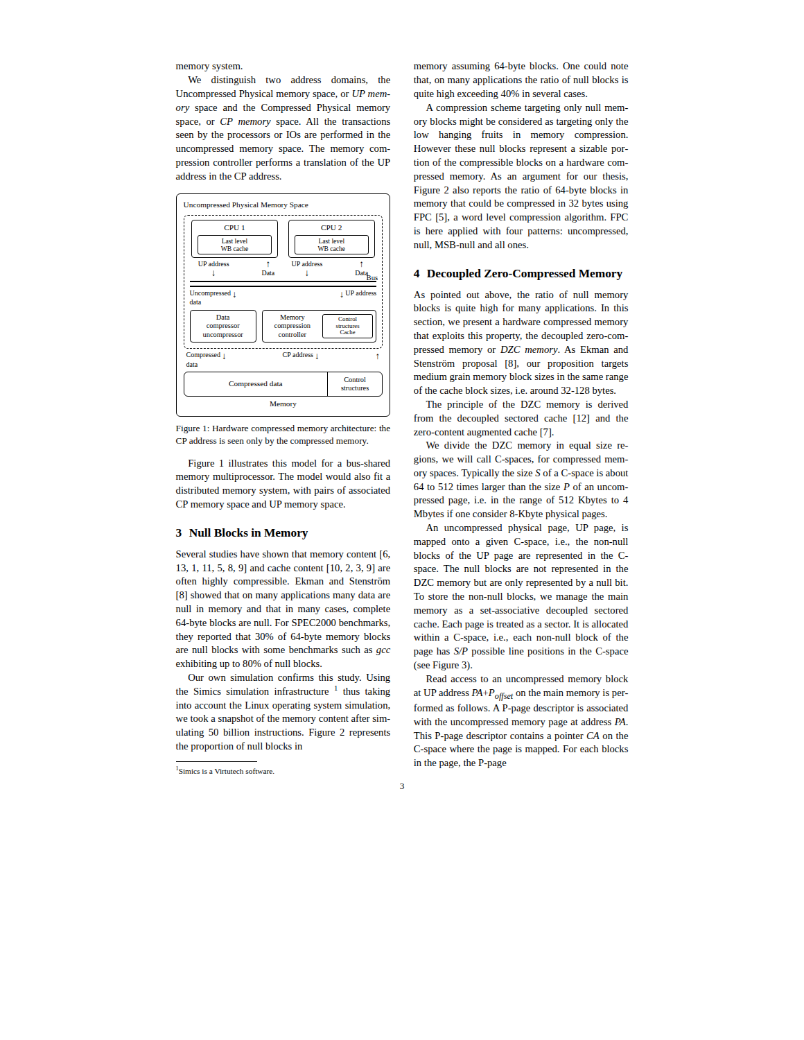memory system.
We distinguish two address domains, the Uncompressed Physical memory space, or UP memory space and the Compressed Physical memory space, or CP memory space. All the transactions seen by the processors or IOs are performed in the uncompressed memory space. The memory compression controller performs a translation of the UP address in the CP address.
Uncompressed Physical Memory Space
CPU 1
Last level
WB cache
CPU 2
Last level
WB cache
UP address
Data
UP address
Data
Bus
Uncompressed
data
UP address
Data
compressor
uncompressor
Memory
compression
controller Control
structures
Cache
Compressed
data
CP address
Compressed data
Control
structures
Memory
Figure 1: Hardware compressed memory architecture: the CP address is seen only by the compressed memory.
Figure 1 illustrates this model for a bus-shared memory multiprocessor. The model would also fit a distributed memory system, with pairs of associated CP memory space and UP memory space.
3 Null Blocks in Memory
Several studies have shown that memory content [6, 13, 1, 11, 5, 8, 9] and cache content [10, 2, 3, 9] are often highly compressible. Ekman and Stenström [8] showed that on many applications many data are null in memory and that in many cases, complete 64-byte blocks are null. For SPEC2000 benchmarks, they reported that 30% of 64-byte memory blocks are null blocks with some benchmarks such as gcc exhibiting up to 80% of null blocks.
Our own simulation confirms this study. Using the Simics simulation infrastructure 1 thus taking into account the Linux operating system simulation, we took a snapshot of the memory content after simulating 50 billion instructions. Figure 2 represents the proportion of null blocks in
1Simics is a Virtutech software.
memory assuming 64-byte blocks. One could note that, on many applications the ratio of null blocks is quite high exceeding 40% in several cases.
A compression scheme targeting only null memory blocks might be considered as targeting only the low hanging fruits in memory compression. However these null blocks represent a sizable portion of the compressible blocks on a hardware compressed memory. As an argument for our thesis, Figure 2 also reports the ratio of 64-byte blocks in memory that could be compressed in 32 bytes using FPC [5], a word level compression algorithm. FPC is here applied with four patterns: uncompressed, null, MSB-null and all ones.
4 Decoupled Zero-Compressed Memory
As pointed out above, the ratio of null memory blocks is quite high for many applications. In this section, we present a hardware compressed memory that exploits this property, the decoupled zero-compressed memory or DZC memory. As Ekman and Stenström proposal [8], our proposition targets medium grain memory block sizes in the same range of the cache block sizes, i.e. around 32-128 bytes.
The principle of the DZC memory is derived from the decoupled sectored cache [12] and the zero-content augmented cache [7].
We divide the DZC memory in equal size regions, we will call C-spaces, for compressed memory spaces. Typically the size S of a C-space is about 64 to 512 times larger than the size P of an uncompressed page, i.e. in the range of 512 Kbytes to 4 Mbytes if one consider 8-Kbyte physical pages.
An uncompressed physical page, UP page, is mapped onto a given C-space, i.e., the non-null blocks of the UP page are represented in the C-space. The null blocks are not represented in the DZC memory but are only represented by a null bit. To store the non-null blocks, we manage the main memory as a set-associative decoupled sectored cache. Each page is treated as a sector. It is allocated within a C-space, i.e., each non-null block of the page has S/P possible line positions in the C-space (see Figure 3).
Read access to an uncompressed memory block at UP address PA+Poffset on the main memory is performed as follows. A P-page descriptor is associated with the uncompressed memory page at address PA. This P-page descriptor contains a pointer CA on the C-space where the page is mapped. For each blocks in the page, the P-page
3